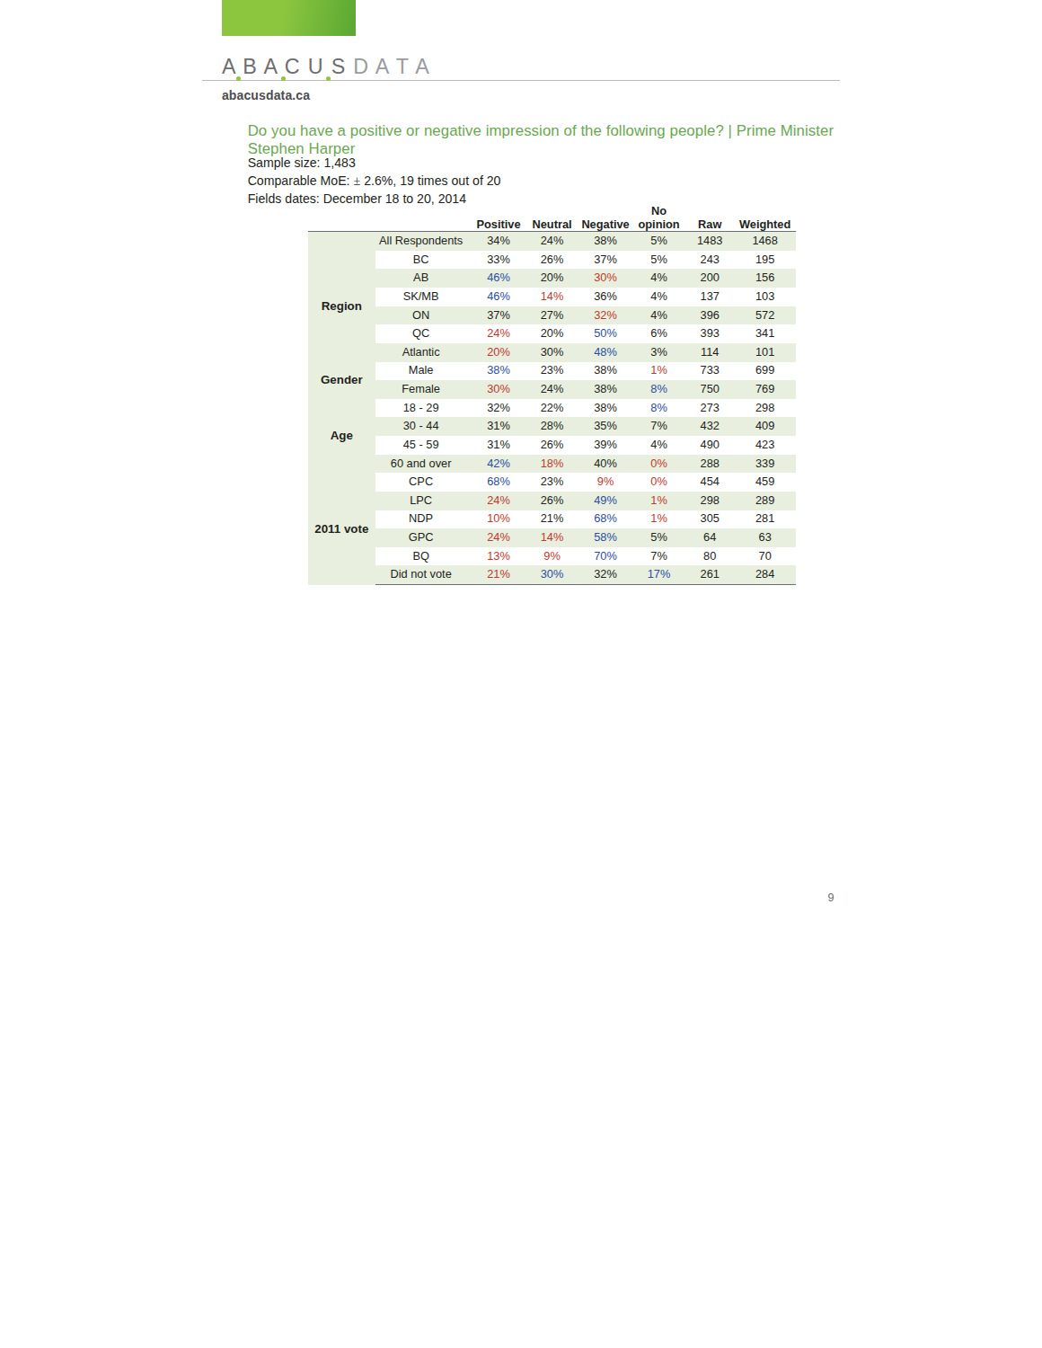A B A C U S D A T A
abacusdata.ca
Do you have a positive or negative impression of the following people? | Prime Minister Stephen Harper
Sample size: 1,483
Comparable MoE: ± 2.6%, 19 times out of 20
Fields dates: December 18 to 20, 2014
| | | Positive | Neutral | Negative | No opinion | Raw | Weighted |
| --- | --- | --- | --- | --- | --- | --- | --- |
| | All Respondents | 34% | 24% | 38% | 5% | 1483 | 1468 |
| Region | BC | 33% | 26% | 37% | 5% | 243 | 195 |
| AB | 46% | 20% | 30% | 4% | 200 | 156 |
| SK/MB | 46% | 14% | 36% | 4% | 137 | 103 |
| ON | 37% | 27% | 32% | 4% | 396 | 572 |
| QC | 24% | 20% | 50% | 6% | 393 | 341 |
| Atlantic | 20% | 30% | 48% | 3% | 114 | 101 |
| Gender | Male | 38% | 23% | 38% | 1% | 733 | 699 |
| Female | 30% | 24% | 38% | 8% | 750 | 769 |
| Age | 18 - 29 | 32% | 22% | 38% | 8% | 273 | 298 |
| 30 - 44 | 31% | 28% | 35% | 7% | 432 | 409 |
| 45 - 59 | 31% | 26% | 39% | 4% | 490 | 423 |
| 60 and over | 42% | 18% | 40% | 0% | 288 | 339 |
| 2011 vote | CPC | 68% | 23% | 9% | 0% | 454 | 459 |
| LPC | 24% | 26% | 49% | 1% | 298 | 289 |
| NDP | 10% | 21% | 68% | 1% | 305 | 281 |
| GPC | 24% | 14% | 58% | 5% | 64 | 63 |
| BQ | 13% | 9% | 70% | 7% | 80 | 70 |
| Did not vote | 21% | 30% | 32% | 17% | 261 | 284 |
9